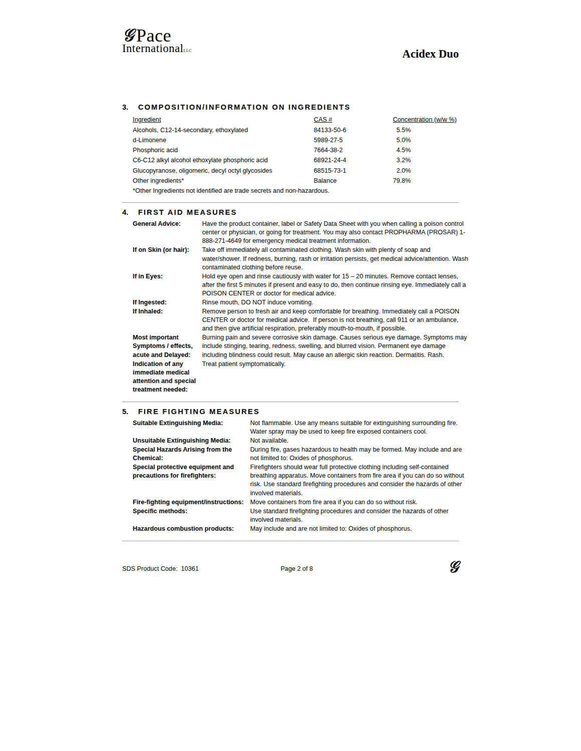𝒢 Pace
InternationalLLC
Acidex Duo
3. COMPOSITION/INFORMATION ON INGREDIENTS
| Ingredient | CAS # | Concentration (w/w %) |
| Alcohols, C12-14-secondary, ethoxylated | 84133-50-6 | 5.5% |
| d-Limonene | 5989-27-5 | 5.0% |
| Phosphoric acid | 7664-38-2 | 4.5% |
| C6-C12 alkyl alcohol ethoxylate phosphoric acid | 68921-24-4 | 3.2% |
| Glucopyranose, oligomeric, decyl octyl glycosides | 68515-73-1 | 2.0% |
| Other ingredients* | Balance | 79.8% |
*Other Ingredients not identified are trade secrets and non-hazardous.
4. FIRST AID MEASURES
| General Advice: | Have the product container, label or Safety Data Sheet with you when calling a poison control center or physician, or going for treatment. You may also contact PROPHARMA (PROSAR) 1-888-271-4649 for emergency medical treatment information. |
| If on Skin (or hair): | Take off immediately all contaminated clothing. Wash skin with plenty of soap and water/shower. If redness, burning, rash or irritation persists, get medical advice/attention. Wash contaminated clothing before reuse. |
| If in Eyes: | Hold eye open and rinse cautiously with water for 15 – 20 minutes. Remove contact lenses, after the first 5 minutes if present and easy to do, then continue rinsing eye. Immediately call a POISON CENTER or doctor for medical advice. |
| If Ingested: | Rinse mouth, DO NOT induce vomiting. |
| If Inhaled: | Remove person to fresh air and keep comfortable for breathing. Immediately call a POISON CENTER or doctor for medical advice. If person is not breathing, call 911 or an ambulance, and then give artificial respiration, preferably mouth-to-mouth, if possible. |
| Most important Symptoms / effects, acute and Delayed: | Burning pain and severe corrosive skin damage. Causes serious eye damage. Symptoms may include stinging, tearing, redness, swelling, and blurred vision. Permanent eye damage including blindness could result. May cause an allergic skin reaction. Dermatitis. Rash. |
| Indication of any immediate medical attention and special treatment needed: | Treat patient symptomatically. |
5. FIRE FIGHTING MEASURES
| Suitable Extinguishing Media: | Not flammable. Use any means suitable for extinguishing surrounding fire. Water spray may be used to keep fire exposed containers cool. |
| Unsuitable Extinguishing Media: | Not available. |
| Special Hazards Arising from the Chemical: | During fire, gases hazardous to health may be formed. May include and are not limited to: Oxides of phosphorus. |
| Special protective equipment and precautions for firefighters: | Firefighters should wear full protective clothing including self-contained breathing apparatus. Move containers from fire area if you can do so without risk. Use standard firefighting procedures and consider the hazards of other involved materials. |
| Fire-fighting equipment/instructions: | Move containers from fire area if you can do so without risk. |
| Specific methods: | Use standard firefighting procedures and consider the hazards of other involved materials. |
| Hazardous combustion products: | May include and are not limited to: Oxides of phosphorus. |
SDS Product Code: 10361
Page 2 of 8
𝒢